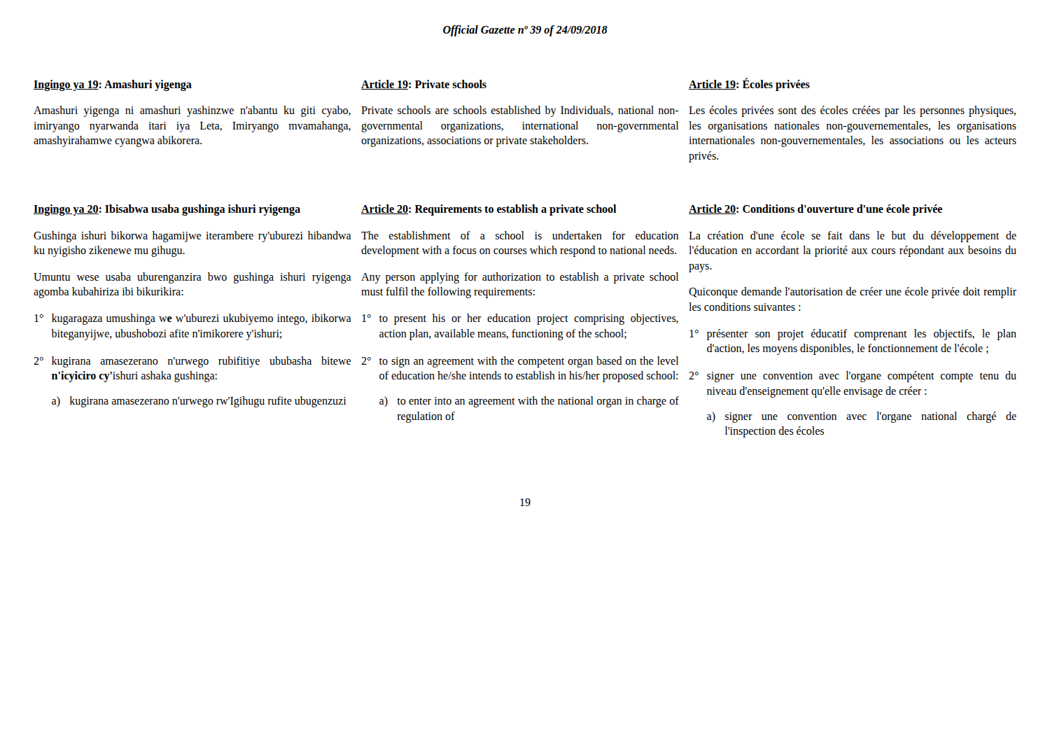Official Gazette nº 39 of 24/09/2018
| Ingingo ya 19 : Amashuri yigenga Amashuri yigenga ni amashuri yashinzwe n'abantu ku giti cyabo, imiryango nyarwanda itari iya Leta, Imiryango mvamahanga, amashyirahamwe cyangwa abikorera. | Article 19 : Private schools Private schools are schools established by Individuals, national non-governmental organizations, international non-governmental organizations, associations or private stakeholders. | Article 19 : Écoles privées Les écoles privées sont des écoles créées par les personnes physiques, les organisations nationales non-gouvernementales, les organisations internationales non-gouvernementales, les associations ou les acteurs privés. |
| Ingingo ya 20 : Ibisabwa usaba gushinga ishuri ryigenga Gushinga ishuri bikorwa hagamijwe iterambere ry'uburezi hibandwa ku nyigisho zikenewe mu gihugu. Umuntu wese usaba uburenganzira bwo gushinga ishuri ryigenga agomba kubahiriza ibi bikurikira: 1° kugaragaza umushinga w e w'uburezi ukubiyemo intego, ibikorwa biteganyijwe, ubushobozi afite n'imikorere y'ishuri; 2° kugirana amasezerano n'urwego rubifitiye ububasha bitewe n'icyiciro cy' ishuri ashaka gushinga: a) kugirana amasezerano n'urwego rw'Igihugu rufite ubugenzuzi | Article 20 : Requirements to establish a private school The establishment of a school is undertaken for education development with a focus on courses which respond to national needs. Any person applying for authorization to establish a private school must fulfil the following requirements: 1° to present his or her education project comprising objectives, action plan, available means, functioning of the school; 2° to sign an agreement with the competent organ based on the level of education he/she intends to establish in his/her proposed school: a) to enter into an agreement with the national organ in charge of regulation of | Article 20 : Conditions d'ouverture d'une école privée La création d'une école se fait dans le but du développement de l'éducation en accordant la priorité aux cours répondant aux besoins du pays. Quiconque demande l'autorisation de créer une école privée doit remplir les conditions suivantes : 1° présenter son projet éducatif comprenant les objectifs, le plan d'action, les moyens disponibles, le fonctionnement de l'école ; 2° signer une convention avec l'organe compétent compte tenu du niveau d'enseignement qu'elle envisage de créer : a) signer une convention avec l'organe national chargé de l'inspection des écoles |
19